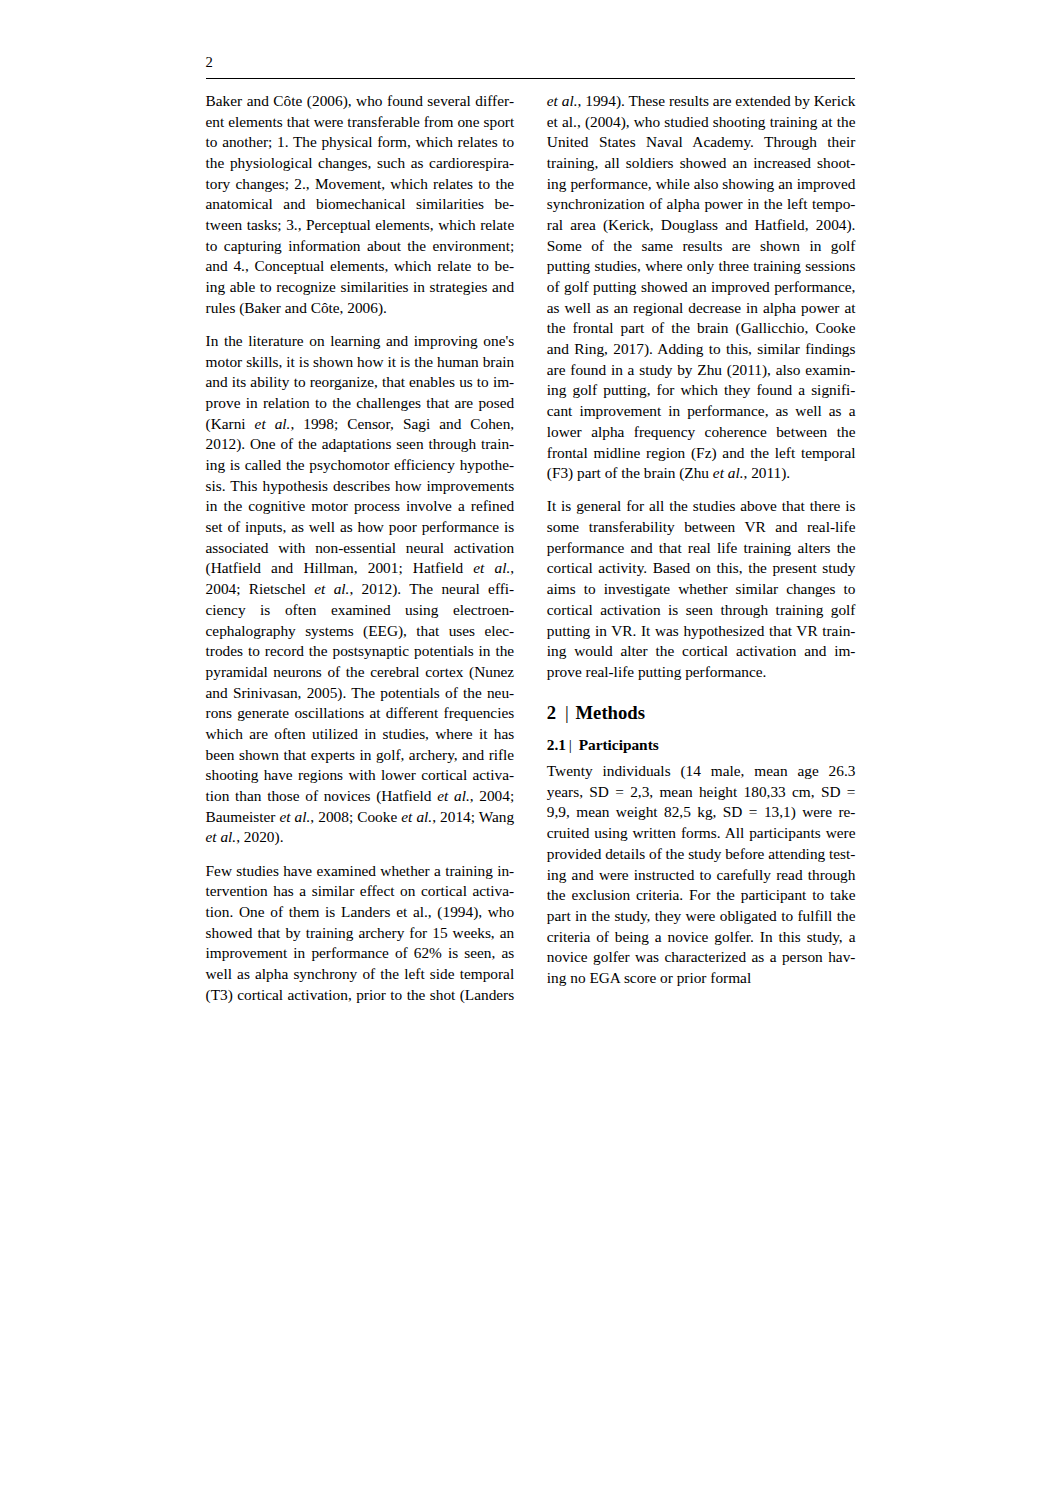2
Baker and Côte (2006), who found several different elements that were transferable from one sport to another; 1. The physical form, which relates to the physiological changes, such as cardiorespiratory changes; 2., Movement, which relates to the anatomical and biomechanical similarities between tasks; 3., Perceptual elements, which relate to capturing information about the environment; and 4., Conceptual elements, which relate to being able to recognize similarities in strategies and rules (Baker and Côte, 2006).
In the literature on learning and improving one's motor skills, it is shown how it is the human brain and its ability to reorganize, that enables us to improve in relation to the challenges that are posed (Karni et al., 1998; Censor, Sagi and Cohen, 2012). One of the adaptations seen through training is called the psychomotor efficiency hypothesis. This hypothesis describes how improvements in the cognitive motor process involve a refined set of inputs, as well as how poor performance is associated with non-essential neural activation (Hatfield and Hillman, 2001; Hatfield et al., 2004; Rietschel et al., 2012). The neural efficiency is often examined using electroencephalography systems (EEG), that uses electrodes to record the postsynaptic potentials in the pyramidal neurons of the cerebral cortex (Nunez and Srinivasan, 2005). The potentials of the neurons generate oscillations at different frequencies which are often utilized in studies, where it has been shown that experts in golf, archery, and rifle shooting have regions with lower cortical activation than those of novices (Hatfield et al., 2004; Baumeister et al., 2008; Cooke et al., 2014; Wang et al., 2020).
Few studies have examined whether a training intervention has a similar effect on cortical activation. One of them is Landers et al., (1994), who showed that by training archery for 15 weeks, an improvement in performance of 62% is seen, as well as alpha synchrony of the left side temporal (T3) cortical activation, prior to the shot (Landers et al., 1994). These results are extended by Kerick et al., (2004), who studied shooting training at the United States Naval Academy. Through their training, all soldiers showed an increased shooting performance, while also showing an improved synchronization of alpha power in the left temporal area (Kerick, Douglass and Hatfield, 2004). Some of the same results are shown in golf putting studies, where only three training sessions of golf putting showed an improved performance, as well as an regional decrease in alpha power at the frontal part of the brain (Gallicchio, Cooke and Ring, 2017). Adding to this, similar findings are found in a study by Zhu (2011), also examining golf putting, for which they found a significant improvement in performance, as well as a lower alpha frequency coherence between the frontal midline region (Fz) and the left temporal (F3) part of the brain (Zhu et al., 2011).
It is general for all the studies above that there is some transferability between VR and real-life performance and that real life training alters the cortical activity. Based on this, the present study aims to investigate whether similar changes to cortical activation is seen through training golf putting in VR. It was hypothesized that VR training would alter the cortical activation and improve real-life putting performance.
2|Methods
2.1|Participants
Twenty individuals (14 male, mean age 26.3 years, SD = 2,3, mean height 180,33 cm, SD = 9,9, mean weight 82,5 kg, SD = 13,1) were recruited using written forms. All participants were provided details of the study before attending testing and were instructed to carefully read through the exclusion criteria. For the participant to take part in the study, they were obligated to fulfill the criteria of being a novice golfer. In this study, a novice golfer was characterized as a person having no EGA score or prior formal